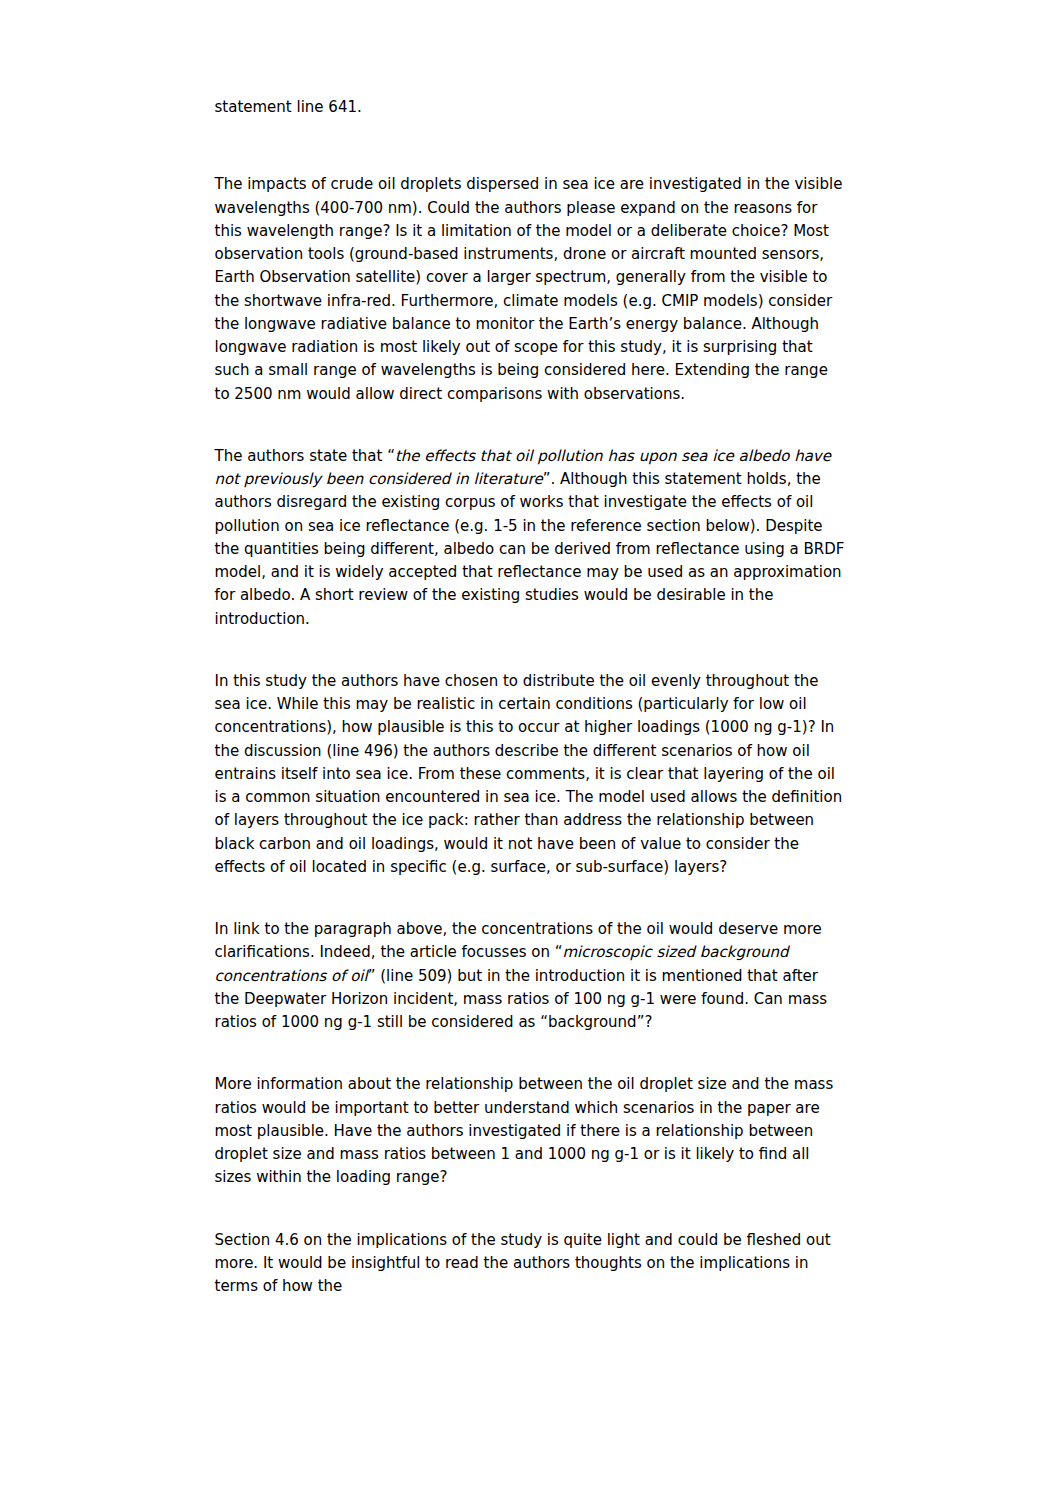statement line 641.
The impacts of crude oil droplets dispersed in sea ice are investigated in the visible wavelengths (400-700 nm). Could the authors please expand on the reasons for this wavelength range? Is it a limitation of the model or a deliberate choice? Most observation tools (ground-based instruments, drone or aircraft mounted sensors, Earth Observation satellite) cover a larger spectrum, generally from the visible to the shortwave infra-red. Furthermore, climate models (e.g. CMIP models) consider the longwave radiative balance to monitor the Earth’s energy balance. Although longwave radiation is most likely out of scope for this study, it is surprising that such a small range of wavelengths is being considered here. Extending the range to 2500 nm would allow direct comparisons with observations.
The authors state that “the effects that oil pollution has upon sea ice albedo have not previously been considered in literature”. Although this statement holds, the authors disregard the existing corpus of works that investigate the effects of oil pollution on sea ice reflectance (e.g. 1-5 in the reference section below). Despite the quantities being different, albedo can be derived from reflectance using a BRDF model, and it is widely accepted that reflectance may be used as an approximation for albedo. A short review of the existing studies would be desirable in the introduction.
In this study the authors have chosen to distribute the oil evenly throughout the sea ice. While this may be realistic in certain conditions (particularly for low oil concentrations), how plausible is this to occur at higher loadings (1000 ng g-1)? In the discussion (line 496) the authors describe the different scenarios of how oil entrains itself into sea ice. From these comments, it is clear that layering of the oil is a common situation encountered in sea ice. The model used allows the definition of layers throughout the ice pack: rather than address the relationship between black carbon and oil loadings, would it not have been of value to consider the effects of oil located in specific (e.g. surface, or sub-surface) layers?
In link to the paragraph above, the concentrations of the oil would deserve more clarifications. Indeed, the article focusses on “microscopic sized background concentrations of oil” (line 509) but in the introduction it is mentioned that after the Deepwater Horizon incident, mass ratios of 100 ng g-1 were found. Can mass ratios of 1000 ng g-1 still be considered as “background”?
More information about the relationship between the oil droplet size and the mass ratios would be important to better understand which scenarios in the paper are most plausible. Have the authors investigated if there is a relationship between droplet size and mass ratios between 1 and 1000 ng g-1 or is it likely to find all sizes within the loading range?
Section 4.6 on the implications of the study is quite light and could be fleshed out more. It would be insightful to read the authors thoughts on the implications in terms of how the